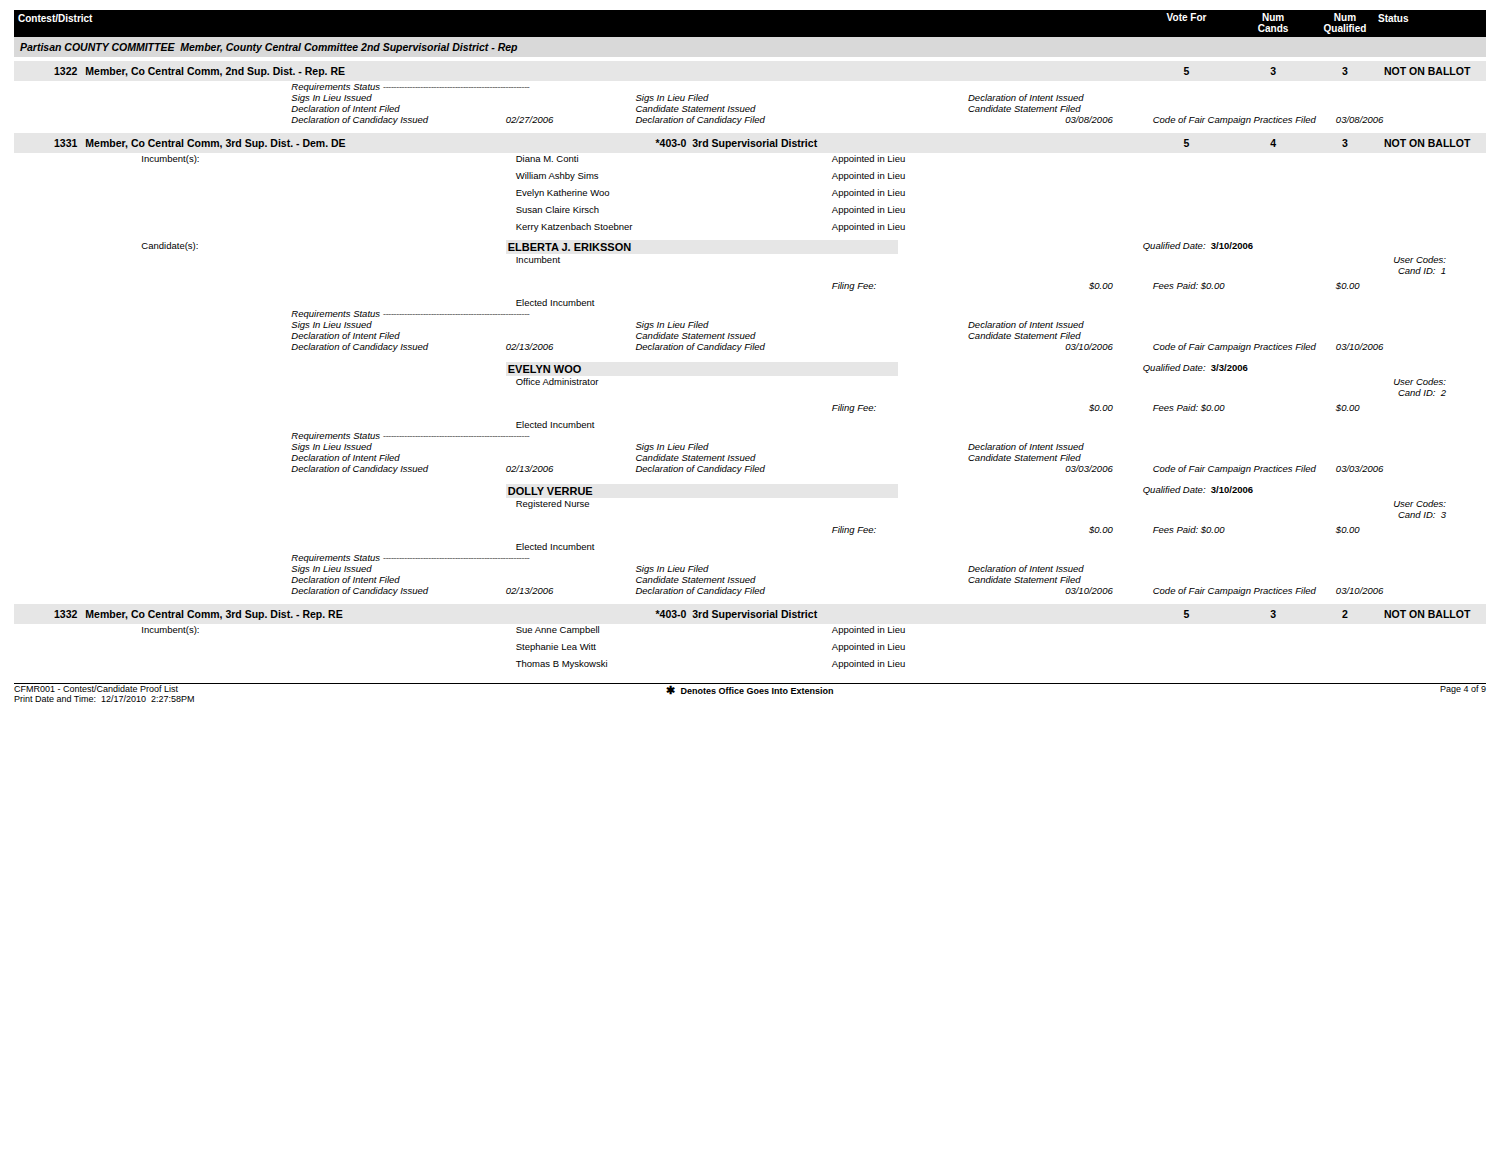| Contest/District | | | | | Vote For | Num Cands | Num Qualified | Status |
| Partisan COUNTY COMMITTEE Member, County Central Committee 2nd Supervisorial District - Rep |
| 1322 | Member, Co Central Comm, 2nd Sup. Dist. - Rep. RE | 5 | 3 | 3 | NOT ON BALLOT |
| | Requirements Status ------------------------------------------------------- |
| | Sigs In Lieu Issued | Sigs In Lieu Filed | Declaration of Intent Issued | |
| | Declaration of Intent Filed | Candidate Statement Issued | Candidate Statement Filed | |
| | Declaration of Candidacy Issued | 02/27/2006 | Declaration of Candidacy Filed | 03/08/2006 | Code of Fair Campaign Practices Filed | 03/08/2006 |
| 1331 | Member, Co Central Comm, 3rd Sup. Dist. - Dem. DE | *403-0 3rd Supervisorial District | 5 | 4 | 3 | NOT ON BALLOT |
| | Incumbent(s): | Diana M. Conti | Appointed in Lieu | |
| | | William Ashby Sims | Appointed in Lieu | |
| | | Evelyn Katherine Woo | Appointed in Lieu | |
| | | Susan Claire Kirsch | Appointed in Lieu | |
| | | Kerry Katzenbach Stoebner | Appointed in Lieu | |
| | Candidate(s): | ELBERTA J. ERIKSSON | Qualified Date: 3/10/2006 |
| | | Incumbent | User Codes: |
| | | | Cand ID: 1 |
| | | | Filing Fee: | $0.00 | Fees Paid: $0.00 | $0.00 |
| | | Elected Incumbent |
| | Requirements Status ------------------------------------------------------- |
| | Sigs In Lieu Issued | Sigs In Lieu Filed | Declaration of Intent Issued | |
| | Declaration of Intent Filed | Candidate Statement Issued | Candidate Statement Filed | |
| | Declaration of Candidacy Issued | 02/13/2006 | Declaration of Candidacy Filed | 03/10/2006 | Code of Fair Campaign Practices Filed | 03/10/2006 |
| | | EVELYN WOO | Qualified Date: 3/3/2006 |
| | | Office Administrator | User Codes: |
| | | | Cand ID: 2 |
| | | | Filing Fee: | $0.00 | Fees Paid: $0.00 | $0.00 |
| | | Elected Incumbent |
| | Requirements Status ------------------------------------------------------- |
| | Sigs In Lieu Issued | Sigs In Lieu Filed | Declaration of Intent Issued | |
| | Declaration of Intent Filed | Candidate Statement Issued | Candidate Statement Filed | |
| | Declaration of Candidacy Issued | 02/13/2006 | Declaration of Candidacy Filed | 03/03/2006 | Code of Fair Campaign Practices Filed | 03/03/2006 |
| | | DOLLY VERRUE | Qualified Date: 3/10/2006 |
| | | Registered Nurse | User Codes: |
| | | | Cand ID: 3 |
| | | | Filing Fee: | $0.00 | Fees Paid: $0.00 | $0.00 |
| | | Elected Incumbent |
| | Requirements Status ------------------------------------------------------- |
| | Sigs In Lieu Issued | Sigs In Lieu Filed | Declaration of Intent Issued | |
| | Declaration of Intent Filed | Candidate Statement Issued | Candidate Statement Filed | |
| | Declaration of Candidacy Issued | 02/13/2006 | Declaration of Candidacy Filed | 03/10/2006 | Code of Fair Campaign Practices Filed | 03/10/2006 |
| 1332 | Member, Co Central Comm, 3rd Sup. Dist. - Rep. RE | *403-0 3rd Supervisorial District | 5 | 3 | 2 | NOT ON BALLOT |
| | Incumbent(s): | Sue Anne Campbell | Appointed in Lieu | |
| | | Stephanie Lea Witt | Appointed in Lieu | |
| | | Thomas B Myskowski | Appointed in Lieu | |
| CFMR001 - Contest/Candidate Proof List Print Date and Time: 12/17/2010 2:27:58PM | ✱ Denotes Office Goes Into Extension | Page 4 of 9 |